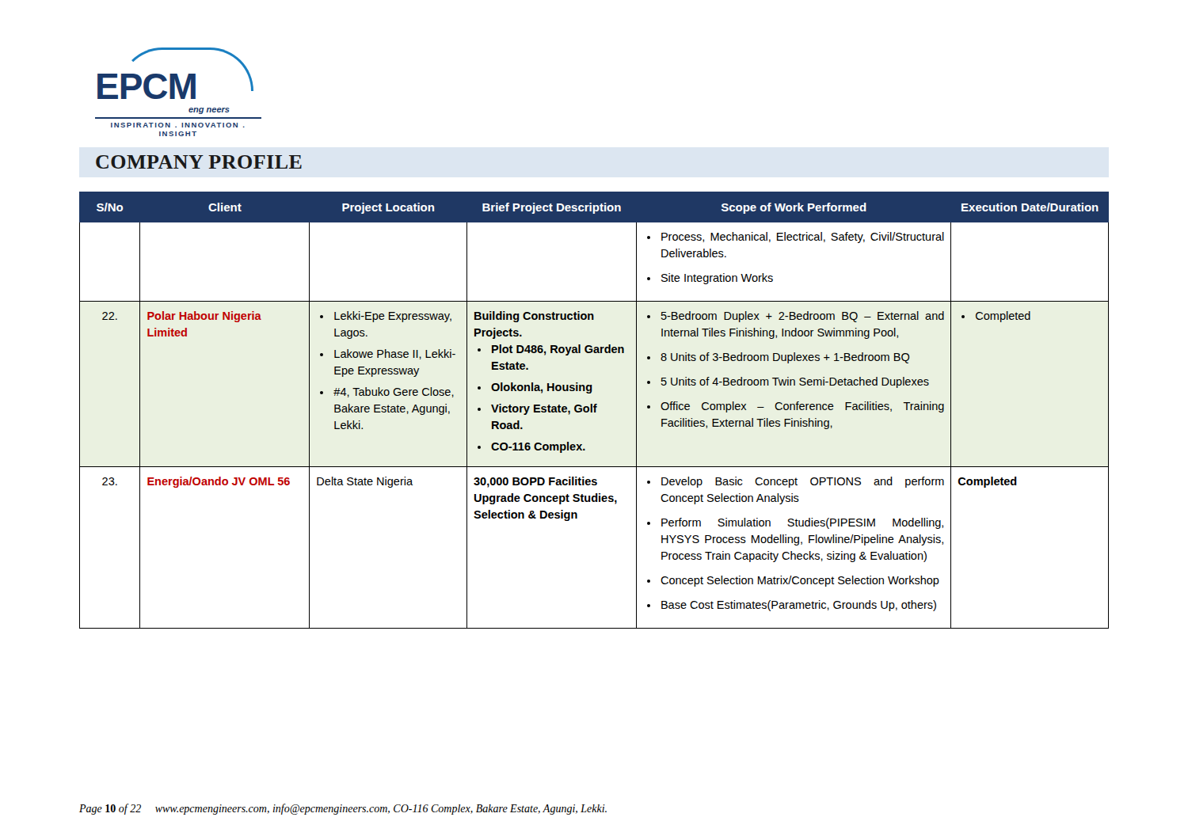EPCM
eng neers
INSPIRATION . INNOVATION . INSIGHT
COMPANY PROFILE
| S/No | Client | Project Location | Brief Project Description | Scope of Work Performed | Execution Date/Duration |
| --- | --- | --- | --- | --- | --- |
| | | | | Process, Mechanical, Electrical, Safety, Civil/Structural Deliverables. Site Integration Works | |
| 22. | Polar Habour Nigeria Limited | Lekki-Epe Expressway, Lagos. Lakowe Phase II, Lekki-Epe Expressway #4, Tabuko Gere Close, Bakare Estate, Agungi, Lekki. | Building Construction Projects. Plot D486, Royal Garden Estate. Olokonla, Housing Victory Estate, Golf Road. CO-116 Complex. | 5-Bedroom Duplex + 2-Bedroom BQ – External and Internal Tiles Finishing, Indoor Swimming Pool, 8 Units of 3-Bedroom Duplexes + 1-Bedroom BQ 5 Units of 4-Bedroom Twin Semi-Detached Duplexes Office Complex – Conference Facilities, Training Facilities, External Tiles Finishing, | Completed |
| 23. | Energia/Oando JV OML 56 | Delta State Nigeria | 30,000 BOPD Facilities Upgrade Concept Studies, Selection & Design | Develop Basic Concept OPTIONS and perform Concept Selection Analysis Perform Simulation Studies(PIPESIM Modelling, HYSYS Process Modelling, Flowline/Pipeline Analysis, Process Train Capacity Checks, sizing & Evaluation) Concept Selection Matrix/Concept Selection Workshop Base Cost Estimates(Parametric, Grounds Up, others) | Completed |
Page 10 of 22 www.epcmengineers.com, info@epcmengineers.com, CO-116 Complex, Bakare Estate, Agungi, Lekki.